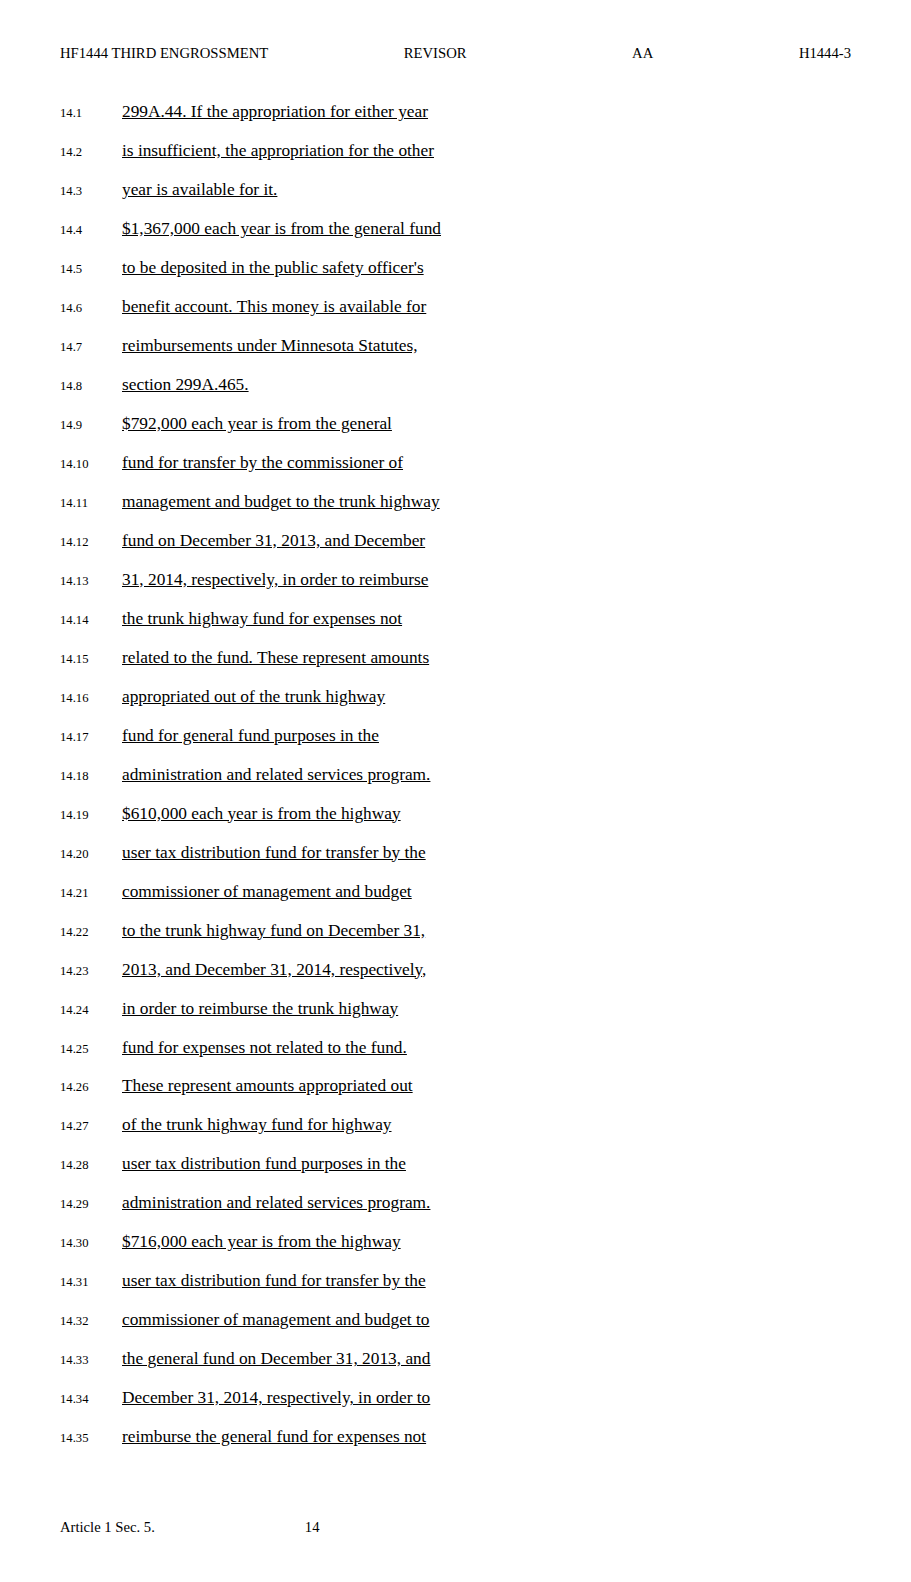HF1444 THIRD ENGROSSMENT REVISOR AA H1444-3
14.1299A.44. If the appropriation for either year
14.2 is insufficient, the appropriation for the other
14.3 year is available for it.
14.4$1,367,000 each year is from the general fund
14.5 to be deposited in the public safety officer's
14.6 benefit account. This money is available for
14.7 reimbursements under Minnesota Statutes,
14.8 section 299A.465.
14.9$792,000 each year is from the general
14.10 fund for transfer by the commissioner of
14.11 management and budget to the trunk highway
14.12 fund on December 31, 2013, and December
14.1331, 2014, respectively, in order to reimburse
14.14 the trunk highway fund for expenses not
14.15 related to the fund. These represent amounts
14.16 appropriated out of the trunk highway
14.17 fund for general fund purposes in the
14.18 administration and related services program.
14.19$610,000 each year is from the highway
14.20 user tax distribution fund for transfer by the
14.21 commissioner of management and budget
14.22 to the trunk highway fund on December 31,
14.232013, and December 31, 2014, respectively,
14.24 in order to reimburse the trunk highway
14.25 fund for expenses not related to the fund.
14.26 These represent amounts appropriated out
14.27 of the trunk highway fund for highway
14.28 user tax distribution fund purposes in the
14.29 administration and related services program.
14.30$716,000 each year is from the highway
14.31 user tax distribution fund for transfer by the
14.32 commissioner of management and budget to
14.33 the general fund on December 31, 2013, and
14.34 December 31, 2014, respectively, in order to
14.35 reimburse the general fund for expenses not
Article 1 Sec. 5. 14